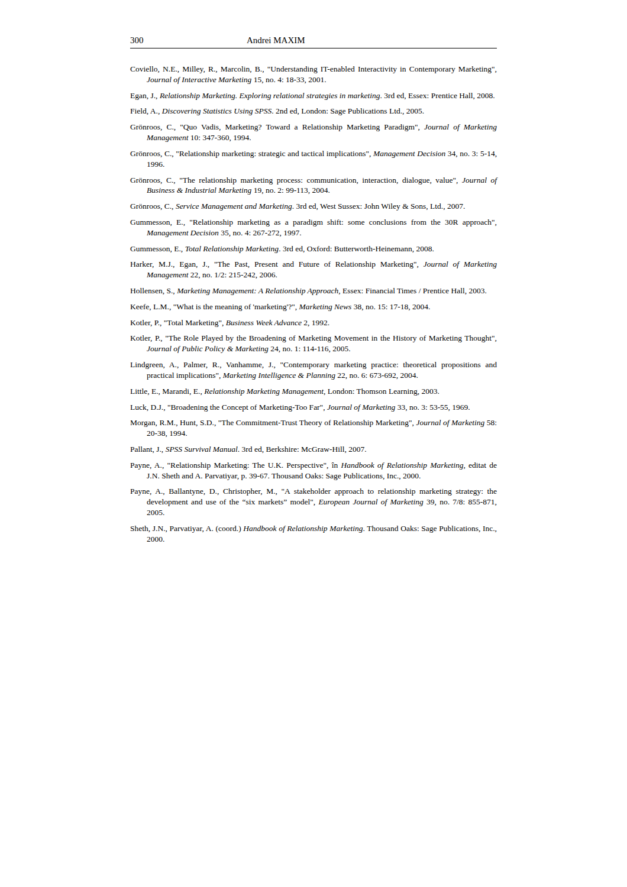300 Andrei MAXIM
Coviello, N.E., Milley, R., Marcolin, B., "Understanding IT-enabled Interactivity in Contemporary Marketing", Journal of Interactive Marketing 15, no. 4: 18-33, 2001.
Egan, J., Relationship Marketing. Exploring relational strategies in marketing. 3rd ed, Essex: Prentice Hall, 2008.
Field, A., Discovering Statistics Using SPSS. 2nd ed, London: Sage Publications Ltd., 2005.
Grönroos, C., "Quo Vadis, Marketing? Toward a Relationship Marketing Paradigm", Journal of Marketing Management 10: 347-360, 1994.
Grönroos, C., "Relationship marketing: strategic and tactical implications", Management Decision 34, no. 3: 5-14, 1996.
Grönroos, C., "The relationship marketing process: communication, interaction, dialogue, value", Journal of Business & Industrial Marketing 19, no. 2: 99-113, 2004.
Grönroos, C., Service Management and Marketing. 3rd ed, West Sussex: John Wiley & Sons, Ltd., 2007.
Gummesson, E., "Relationship marketing as a paradigm shift: some conclusions from the 30R approach", Management Decision 35, no. 4: 267-272, 1997.
Gummesson, E., Total Relationship Marketing. 3rd ed, Oxford: Butterworth-Heinemann, 2008.
Harker, M.J., Egan, J., "The Past, Present and Future of Relationship Marketing", Journal of Marketing Management 22, no. 1/2: 215-242, 2006.
Hollensen, S., Marketing Management: A Relationship Approach, Essex: Financial Times / Prentice Hall, 2003.
Keefe, L.M., "What is the meaning of 'marketing'?", Marketing News 38, no. 15: 17-18, 2004.
Kotler, P., "Total Marketing", Business Week Advance 2, 1992.
Kotler, P., "The Role Played by the Broadening of Marketing Movement in the History of Marketing Thought", Journal of Public Policy & Marketing 24, no. 1: 114-116, 2005.
Lindgreen, A., Palmer, R., Vanhamme, J., "Contemporary marketing practice: theoretical propositions and practical implications", Marketing Intelligence & Planning 22, no. 6: 673-692, 2004.
Little, E., Marandi, E., Relationship Marketing Management, London: Thomson Learning, 2003.
Luck, D.J., "Broadening the Concept of Marketing-Too Far", Journal of Marketing 33, no. 3: 53-55, 1969.
Morgan, R.M., Hunt, S.D., "The Commitment-Trust Theory of Relationship Marketing", Journal of Marketing 58: 20-38, 1994.
Pallant, J., SPSS Survival Manual. 3rd ed, Berkshire: McGraw-Hill, 2007.
Payne, A., "Relationship Marketing: The U.K. Perspective", în Handbook of Relationship Marketing, editat de J.N. Sheth and A. Parvatiyar, p. 39-67. Thousand Oaks: Sage Publications, Inc., 2000.
Payne, A., Ballantyne, D., Christopher, M., "A stakeholder approach to relationship marketing strategy: the development and use of the “six markets” model", European Journal of Marketing 39, no. 7/8: 855-871, 2005.
Sheth, J.N., Parvatiyar, A. (coord.) Handbook of Relationship Marketing. Thousand Oaks: Sage Publications, Inc., 2000.